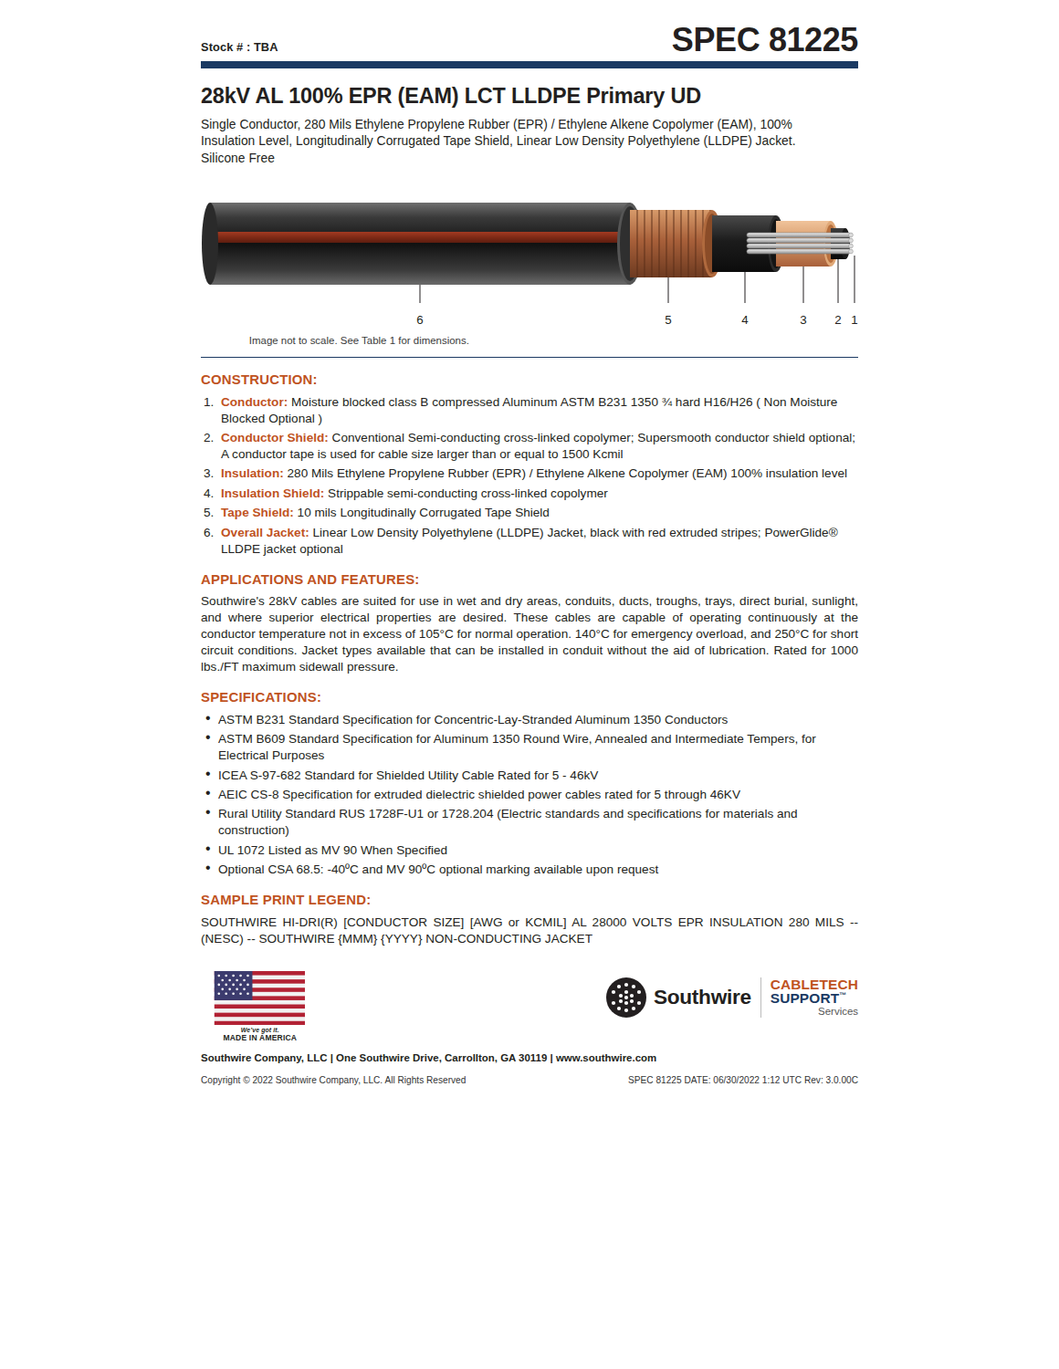Stock # : TBA
SPEC 81225
28kV AL 100% EPR (EAM) LCT LLDPE Primary UD
Single Conductor, 280 Mils Ethylene Propylene Rubber (EPR) / Ethylene Alkene Copolymer (EAM), 100% Insulation Level, Longitudinally Corrugated Tape Shield, Linear Low Density Polyethylene (LLDPE) Jacket. Silicone Free
6 5 4 3 2 1
Image not to scale. See Table 1 for dimensions.
Construction:
Conductor: Moisture blocked class B compressed Aluminum ASTM B231 1350 ¾ hard H16/H26 ( Non Moisture Blocked Optional )
Conductor Shield: Conventional Semi-conducting cross-linked copolymer; Supersmooth conductor shield optional; A conductor tape is used for cable size larger than or equal to 1500 Kcmil
Insulation: 280 Mils Ethylene Propylene Rubber (EPR) / Ethylene Alkene Copolymer (EAM) 100% insulation level
Insulation Shield: Strippable semi-conducting cross-linked copolymer
Tape Shield: 10 mils Longitudinally Corrugated Tape Shield
Overall Jacket: Linear Low Density Polyethylene (LLDPE) Jacket, black with red extruded stripes; PowerGlide® LLDPE jacket optional
Applications and Features:
Southwire's 28kV cables are suited for use in wet and dry areas, conduits, ducts, troughs, trays, direct burial, sunlight, and where superior electrical properties are desired. These cables are capable of operating continuously at the conductor temperature not in excess of 105°C for normal operation. 140°C for emergency overload, and 250°C for short circuit conditions. Jacket types available that can be installed in conduit without the aid of lubrication. Rated for 1000 lbs./FT maximum sidewall pressure.
Specifications:
ASTM B231 Standard Specification for Concentric-Lay-Stranded Aluminum 1350 Conductors
ASTM B609 Standard Specification for Aluminum 1350 Round Wire, Annealed and Intermediate Tempers, for Electrical Purposes
ICEA S-97-682 Standard for Shielded Utility Cable Rated for 5 - 46kV
AEIC CS-8 Specification for extruded dielectric shielded power cables rated for 5 through 46KV
Rural Utility Standard RUS 1728F-U1 or 1728.204 (Electric standards and specifications for materials and construction)
UL 1072 Listed as MV 90 When Specified
Optional CSA 68.5: -40ºC and MV 90ºC optional marking available upon request
Sample Print Legend:
SOUTHWIRE HI-DRI(R) [CONDUCTOR SIZE] [AWG or KCMIL] AL 28000 VOLTS EPR INSULATION 280 MILS -- (NESC) -- SOUTHWIRE {MMM} {YYYY} NON-CONDUCTING JACKET
We’ve got it.
MADE IN AMERICA
Southwire
CABLETECH
SUPPORT™
Services
Southwire Company, LLC | One Southwire Drive, Carrollton, GA 30119 | www.southwire.com
Copyright © 2022 Southwire Company, LLC. All Rights Reserved SPEC 81225 DATE: 06/30/2022 1:12 UTC Rev: 3.0.00C